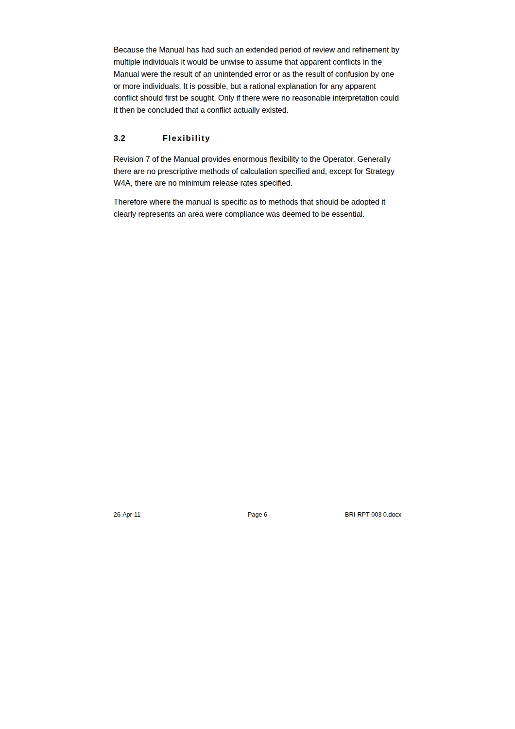Because the Manual has had such an extended period of review and refinement by multiple individuals it would be unwise to assume that apparent conflicts in the Manual were the result of an unintended error or as the result of confusion by one or more individuals. It is possible, but a rational explanation for any apparent conflict should first be sought. Only if there were no reasonable interpretation could it then be concluded that a conflict actually existed.
3.2 Flexibility
Revision 7 of the Manual provides enormous flexibility to the Operator. Generally there are no prescriptive methods of calculation specified and, except for Strategy W4A, there are no minimum release rates specified.
Therefore where the manual is specific as to methods that should be adopted it clearly represents an area were compliance was deemed to be essential.
| 26-Apr-11 | Page 6 | BRI-RPT-003 0.docx |